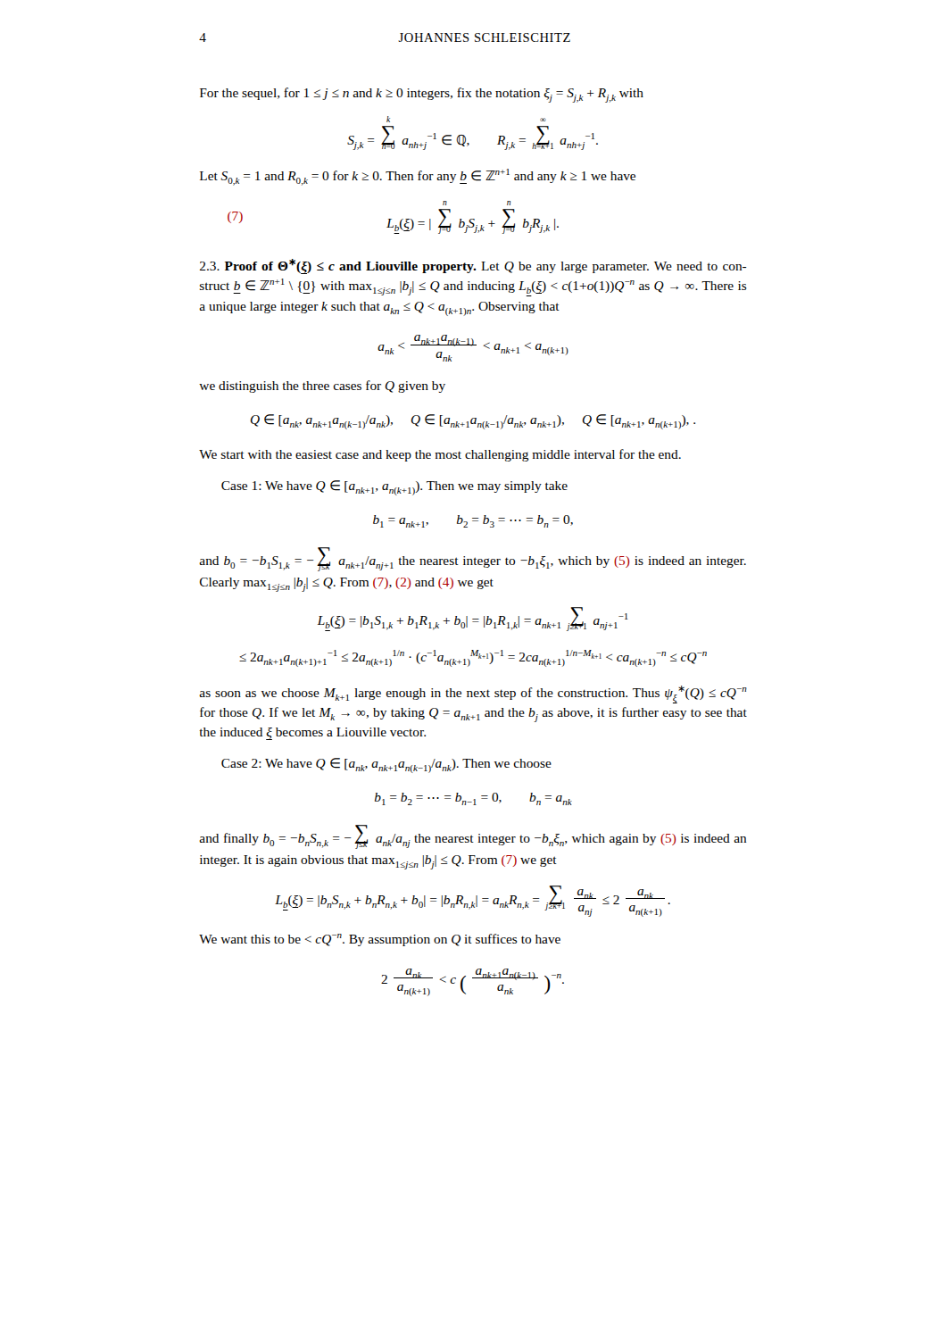4 JOHANNES SCHLEISCHITZ
For the sequel, for 1 ≤ j ≤ n and k ≥ 0 integers, fix the notation ξj = Sj,k + Rj,k with
Sj,k = k∑h=0 anh+j−1 ∈ ℚ, Rj,k = ∞∑h=k+1 anh+j−1.
Let S0,k = 1 and R0,k = 0 for k ≥ 0. Then for any b ∈ ℤn+1 and any k ≥ 1 we have
(7) Lb(ξ) = | n∑j=0 bjSj,k + n∑j=0 bjRj,k |. (7)
2.3. Proof of Θ∗(ξ) ≤ c and Liouville property. Let Q be any large parameter. We need to construct b ∈ ℤn+1 \ {0} with max1≤j≤n |bj| ≤ Q and inducing Lb(ξ) < c(1+o(1))Q−n as Q → ∞. There is a unique large integer k such that akn ≤ Q < a(k+1)n. Observing that
ank < ank+1an(k−1) ank < ank+1 < an(k+1)
we distinguish the three cases for Q given by
Q ∈ [ank, ank+1an(k−1)/ank), Q ∈ [ank+1an(k−1)/ank, ank+1), Q ∈ [ank+1, an(k+1)), .
We start with the easiest case and keep the most challenging middle interval for the end.
Case 1: We have Q ∈ [ank+1, an(k+1)). Then we may simply take
b1 = ank+1, b2 = b3 = ⋯ = bn = 0,
and b0 = −b1S1,k = −∑j≤k ank+1/anj+1 the nearest integer to −b1ξ1, which by (5) is indeed an integer. Clearly max1≤j≤n |bj| ≤ Q. From (7), (2) and (4) we get
Lb(ξ) = |b1S1,k + b1R1,k + b0| = |b1R1,k| = ank+1 ∑j≥k+1 anj+1−1
≤ 2ank+1an(k+1)+1−1 ≤ 2an(k+1)1/n · (c−1an(k+1)Mk+1)−1 = 2can(k+1)1/n−Mk+1 < can(k+1)−n ≤ cQ−n
as soon as we choose Mk+1 large enough in the next step of the construction. Thus ψξ∗(Q) ≤ cQ−n for those Q. If we let Mk → ∞, by taking Q = ank+1 and the bj as above, it is further easy to see that the induced ξ becomes a Liouville vector.
Case 2: We have Q ∈ [ank, ank+1an(k−1)/ank). Then we choose
b1 = b2 = ⋯ = bn−1 = 0, bn = ank
and finally b0 = −bnSn,k = −∑j≤k ank/anj the nearest integer to −bnξn, which again by (5) is indeed an integer. It is again obvious that max1≤j≤n |bj| ≤ Q. From (7) we get
Lb(ξ) = |bnSn,k + bnRn,k + b0| = |bnRn,k| = ankRn,k = ∑j≥k+1 ank anj ≤ 2 ank an(k+1).
We want this to be < cQ−n. By assumption on Q it suffices to have
2 ank an(k+1) < c ( ank+1an(k−1) ank )−n.